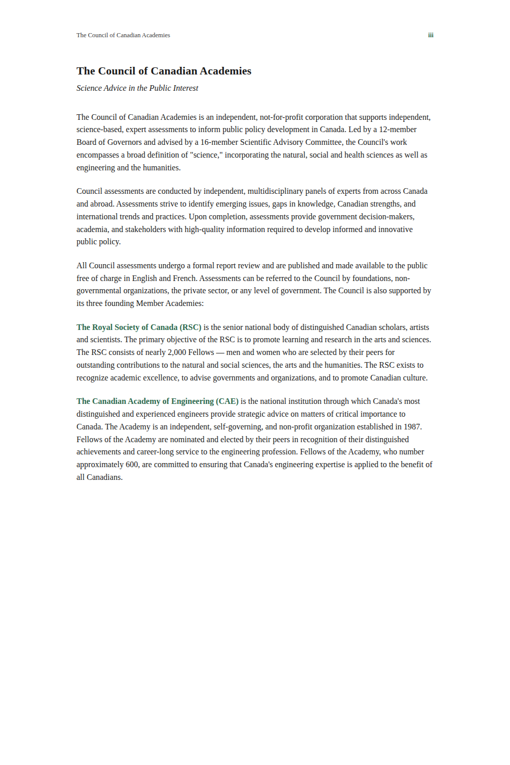The Council of Canadian Academies iii
The Council of Canadian Academies
Science Advice in the Public Interest
The Council of Canadian Academies is an independent, not-for-profit corporation that supports independent, science-based, expert assessments to inform public policy development in Canada. Led by a 12-member Board of Governors and advised by a 16-member Scientific Advisory Committee, the Council's work encompasses a broad definition of "science," incorporating the natural, social and health sciences as well as engineering and the humanities.
Council assessments are conducted by independent, multidisciplinary panels of experts from across Canada and abroad. Assessments strive to identify emerging issues, gaps in knowledge, Canadian strengths, and international trends and practices. Upon completion, assessments provide government decision-makers, academia, and stakeholders with high-quality information required to develop informed and innovative public policy.
All Council assessments undergo a formal report review and are published and made available to the public free of charge in English and French. Assessments can be referred to the Council by foundations, non-governmental organizations, the private sector, or any level of government. The Council is also supported by its three founding Member Academies:
The Royal Society of Canada (RSC) is the senior national body of distinguished Canadian scholars, artists and scientists. The primary objective of the RSC is to promote learning and research in the arts and sciences. The RSC consists of nearly 2,000 Fellows — men and women who are selected by their peers for outstanding contributions to the natural and social sciences, the arts and the humanities. The RSC exists to recognize academic excellence, to advise governments and organizations, and to promote Canadian culture.
The Canadian Academy of Engineering (CAE) is the national institution through which Canada's most distinguished and experienced engineers provide strategic advice on matters of critical importance to Canada. The Academy is an independent, self-governing, and non-profit organization established in 1987. Fellows of the Academy are nominated and elected by their peers in recognition of their distinguished achievements and career-long service to the engineering profession. Fellows of the Academy, who number approximately 600, are committed to ensuring that Canada's engineering expertise is applied to the benefit of all Canadians.